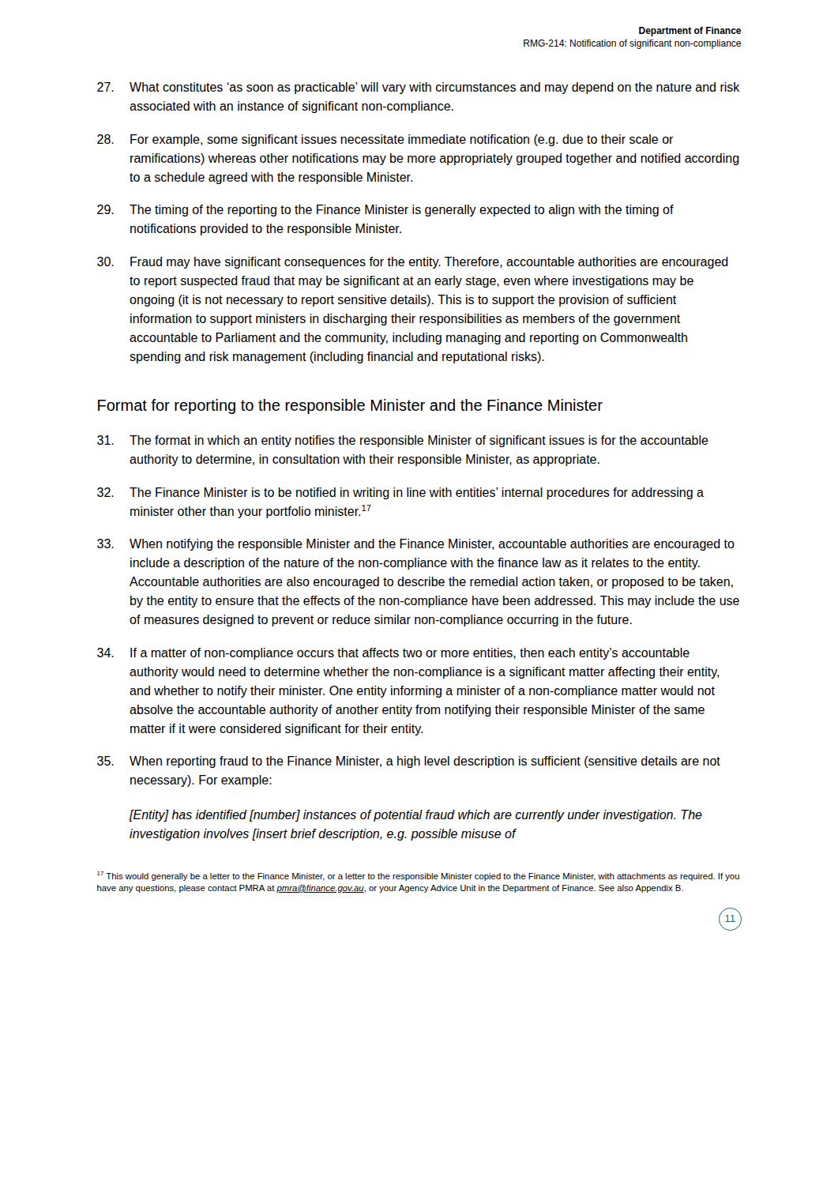Department of Finance
RMG-214: Notification of significant non-compliance
27. What constitutes ‘as soon as practicable’ will vary with circumstances and may depend on the nature and risk associated with an instance of significant non-compliance.
28. For example, some significant issues necessitate immediate notification (e.g. due to their scale or ramifications) whereas other notifications may be more appropriately grouped together and notified according to a schedule agreed with the responsible Minister.
29. The timing of the reporting to the Finance Minister is generally expected to align with the timing of notifications provided to the responsible Minister.
30. Fraud may have significant consequences for the entity. Therefore, accountable authorities are encouraged to report suspected fraud that may be significant at an early stage, even where investigations may be ongoing (it is not necessary to report sensitive details). This is to support the provision of sufficient information to support ministers in discharging their responsibilities as members of the government accountable to Parliament and the community, including managing and reporting on Commonwealth spending and risk management (including financial and reputational risks).
Format for reporting to the responsible Minister and the Finance Minister
31. The format in which an entity notifies the responsible Minister of significant issues is for the accountable authority to determine, in consultation with their responsible Minister, as appropriate.
32. The Finance Minister is to be notified in writing in line with entities’ internal procedures for addressing a minister other than your portfolio minister.17
33. When notifying the responsible Minister and the Finance Minister, accountable authorities are encouraged to include a description of the nature of the non-compliance with the finance law as it relates to the entity. Accountable authorities are also encouraged to describe the remedial action taken, or proposed to be taken, by the entity to ensure that the effects of the non-compliance have been addressed. This may include the use of measures designed to prevent or reduce similar non-compliance occurring in the future.
34. If a matter of non-compliance occurs that affects two or more entities, then each entity’s accountable authority would need to determine whether the non-compliance is a significant matter affecting their entity, and whether to notify their minister. One entity informing a minister of a non-compliance matter would not absolve the accountable authority of another entity from notifying their responsible Minister of the same matter if it were considered significant for their entity.
35. When reporting fraud to the Finance Minister, a high level description is sufficient (sensitive details are not necessary). For example:
[Entity] has identified [number] instances of potential fraud which are currently under investigation. The investigation involves [insert brief description, e.g. possible misuse of
17 This would generally be a letter to the Finance Minister, or a letter to the responsible Minister copied to the Finance Minister, with attachments as required. If you have any questions, please contact PMRA at pmra@finance.gov.au, or your Agency Advice Unit in the Department of Finance. See also Appendix B.
11